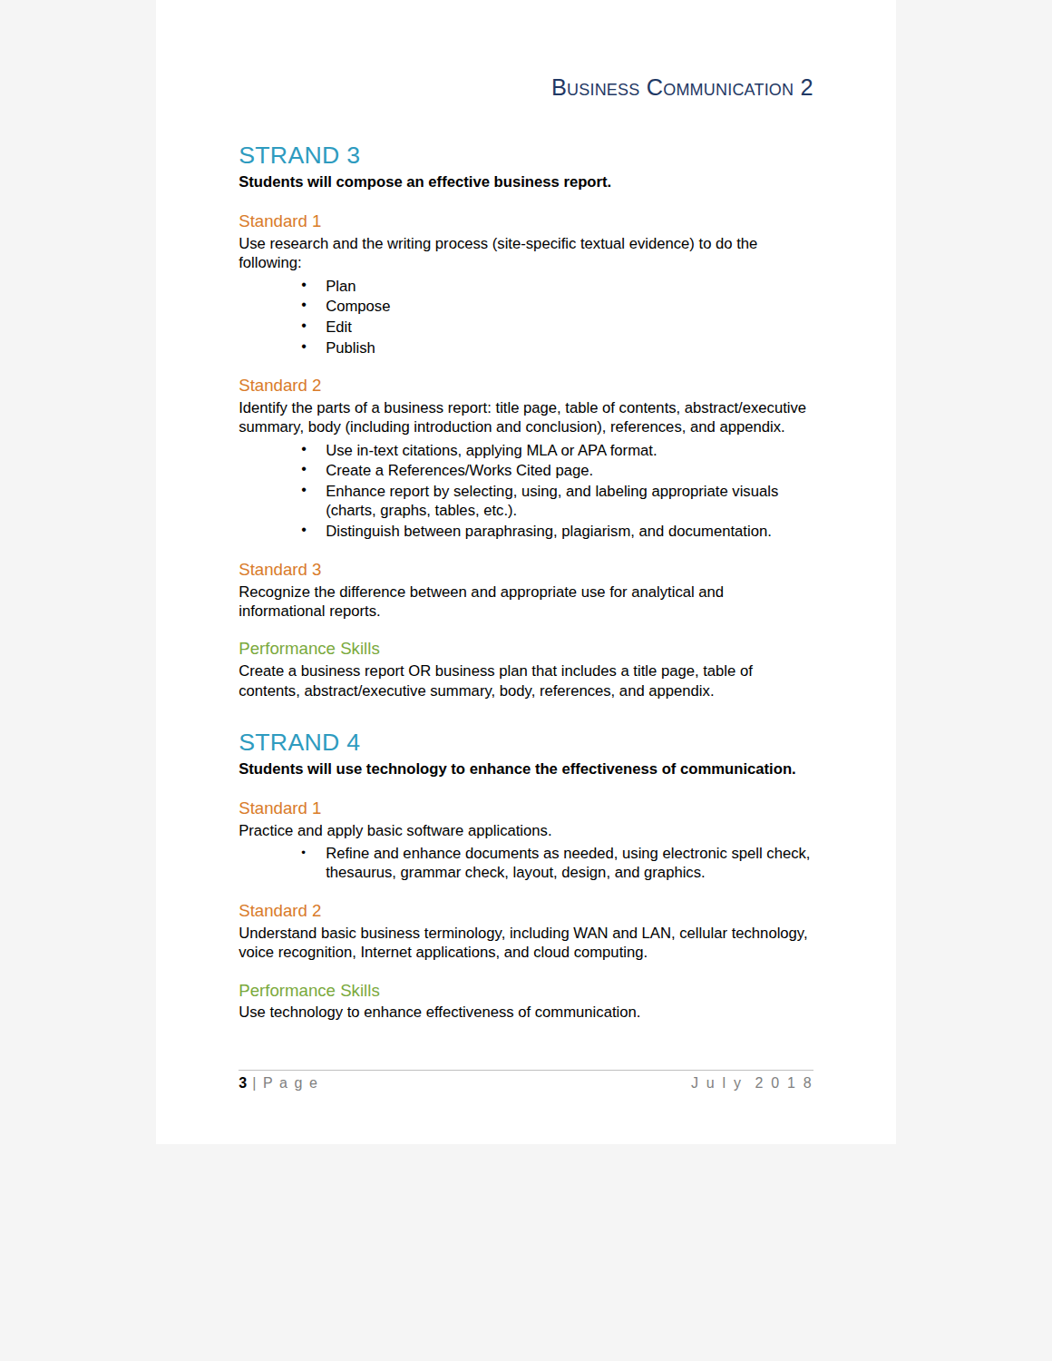Business Communication 2
STRAND 3
Students will compose an effective business report.
Standard 1
Use research and the writing process (site-specific textual evidence) to do the following:
Plan
Compose
Edit
Publish
Standard 2
Identify the parts of a business report: title page, table of contents, abstract/executive summary, body (including introduction and conclusion), references, and appendix.
Use in-text citations, applying MLA or APA format.
Create a References/Works Cited page.
Enhance report by selecting, using, and labeling appropriate visuals (charts, graphs, tables, etc.).
Distinguish between paraphrasing, plagiarism, and documentation.
Standard 3
Recognize the difference between and appropriate use for analytical and informational reports.
Performance Skills
Create a business report OR business plan that includes a title page, table of contents, abstract/executive summary, body, references, and appendix.
STRAND 4
Students will use technology to enhance the effectiveness of communication.
Standard 1
Practice and apply basic software applications.
Refine and enhance documents as needed, using electronic spell check, thesaurus, grammar check, layout, design, and graphics.
Standard 2
Understand basic business terminology, including WAN and LAN, cellular technology, voice recognition, Internet applications, and cloud computing.
Performance Skills
Use technology to enhance effectiveness of communication.
3 | P a g e
J u l y 2 0 1 8